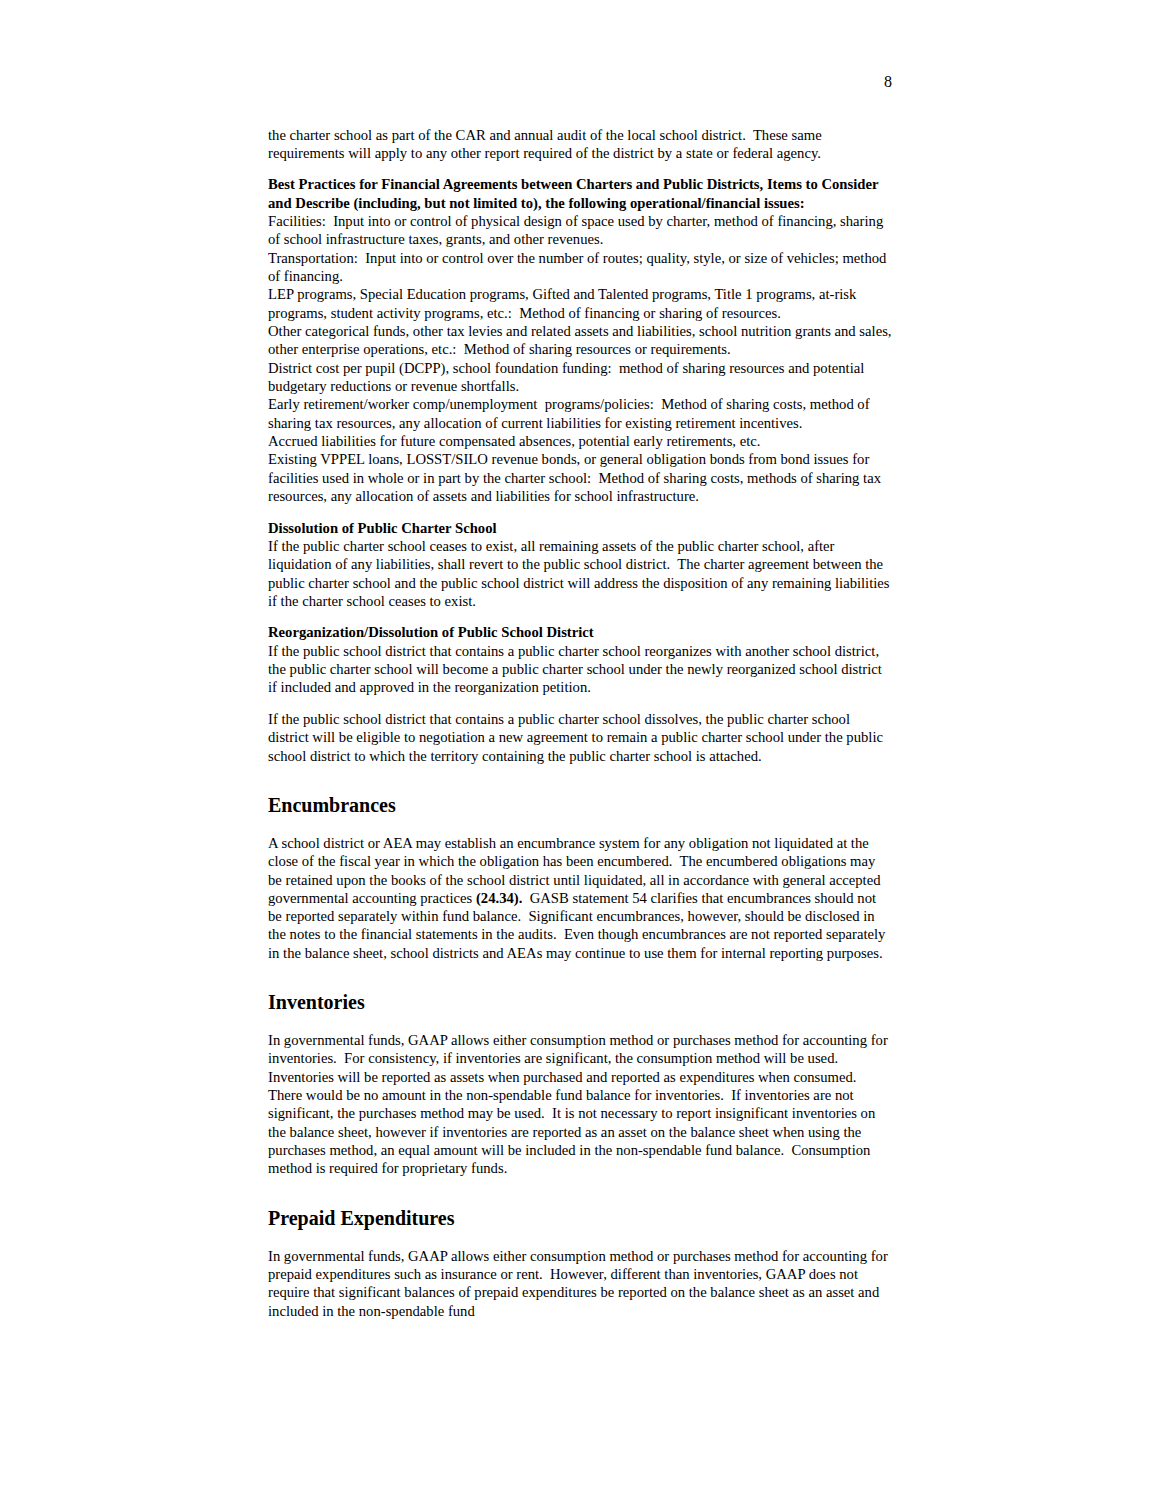8
the charter school as part of the CAR and annual audit of the local school district. These same requirements will apply to any other report required of the district by a state or federal agency.
Best Practices for Financial Agreements between Charters and Public Districts, Items to Consider and Describe (including, but not limited to), the following operational/financial issues:
Facilities: Input into or control of physical design of space used by charter, method of financing, sharing of school infrastructure taxes, grants, and other revenues.
Transportation: Input into or control over the number of routes; quality, style, or size of vehicles; method of financing.
LEP programs, Special Education programs, Gifted and Talented programs, Title 1 programs, at-risk programs, student activity programs, etc.: Method of financing or sharing of resources.
Other categorical funds, other tax levies and related assets and liabilities, school nutrition grants and sales, other enterprise operations, etc.: Method of sharing resources or requirements.
District cost per pupil (DCPP), school foundation funding: method of sharing resources and potential budgetary reductions or revenue shortfalls.
Early retirement/worker comp/unemployment programs/policies: Method of sharing costs, method of sharing tax resources, any allocation of current liabilities for existing retirement incentives.
Accrued liabilities for future compensated absences, potential early retirements, etc.
Existing VPPEL loans, LOSST/SILO revenue bonds, or general obligation bonds from bond issues for facilities used in whole or in part by the charter school: Method of sharing costs, methods of sharing tax resources, any allocation of assets and liabilities for school infrastructure.
Dissolution of Public Charter School
If the public charter school ceases to exist, all remaining assets of the public charter school, after liquidation of any liabilities, shall revert to the public school district. The charter agreement between the public charter school and the public school district will address the disposition of any remaining liabilities if the charter school ceases to exist.
Reorganization/Dissolution of Public School District
If the public school district that contains a public charter school reorganizes with another school district, the public charter school will become a public charter school under the newly reorganized school district if included and approved in the reorganization petition.
If the public school district that contains a public charter school dissolves, the public charter school district will be eligible to negotiation a new agreement to remain a public charter school under the public school district to which the territory containing the public charter school is attached.
Encumbrances
A school district or AEA may establish an encumbrance system for any obligation not liquidated at the close of the fiscal year in which the obligation has been encumbered. The encumbered obligations may be retained upon the books of the school district until liquidated, all in accordance with general accepted governmental accounting practices (24.34). GASB statement 54 clarifies that encumbrances should not be reported separately within fund balance. Significant encumbrances, however, should be disclosed in the notes to the financial statements in the audits. Even though encumbrances are not reported separately in the balance sheet, school districts and AEAs may continue to use them for internal reporting purposes.
Inventories
In governmental funds, GAAP allows either consumption method or purchases method for accounting for inventories. For consistency, if inventories are significant, the consumption method will be used. Inventories will be reported as assets when purchased and reported as expenditures when consumed. There would be no amount in the non-spendable fund balance for inventories. If inventories are not significant, the purchases method may be used. It is not necessary to report insignificant inventories on the balance sheet, however if inventories are reported as an asset on the balance sheet when using the purchases method, an equal amount will be included in the non-spendable fund balance. Consumption method is required for proprietary funds.
Prepaid Expenditures
In governmental funds, GAAP allows either consumption method or purchases method for accounting for prepaid expenditures such as insurance or rent. However, different than inventories, GAAP does not require that significant balances of prepaid expenditures be reported on the balance sheet as an asset and included in the non-spendable fund